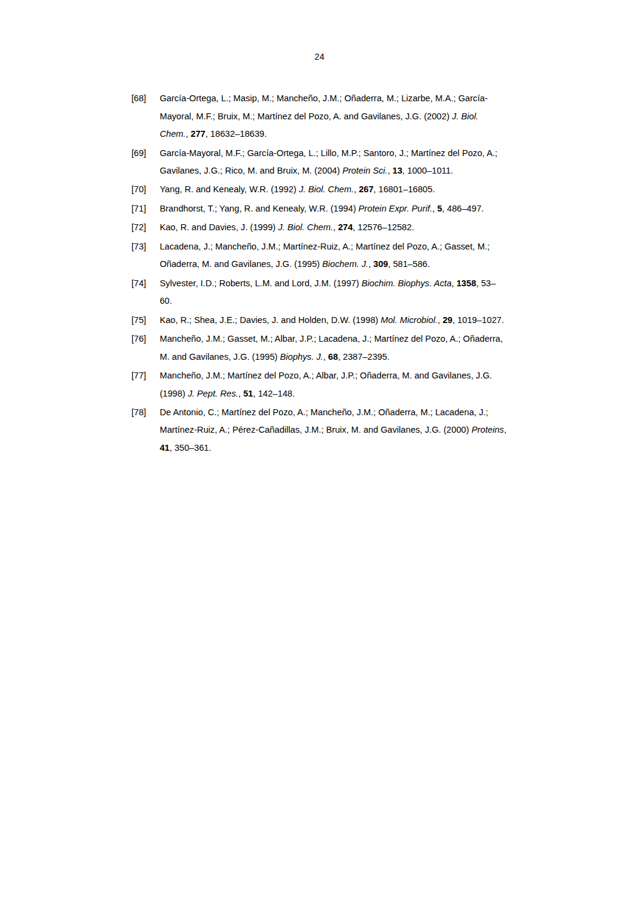24
[68] García-Ortega, L.; Masip, M.; Mancheño, J.M.; Oñaderra, M.; Lizarbe, M.A.; García-Mayoral, M.F.; Bruix, M.; Martínez del Pozo, A. and Gavilanes, J.G. (2002) J. Biol. Chem., 277, 18632–18639.
[69] García-Mayoral, M.F.; García-Ortega, L.; Lillo, M.P.; Santoro, J.; Martínez del Pozo, A.; Gavilanes, J.G.; Rico, M. and Bruix, M. (2004) Protein Sci., 13, 1000–1011.
[70] Yang, R. and Kenealy, W.R. (1992) J. Biol. Chem., 267, 16801–16805.
[71] Brandhorst, T.; Yang, R. and Kenealy, W.R. (1994) Protein Expr. Purif., 5, 486–497.
[72] Kao, R. and Davies, J. (1999) J. Biol. Chem., 274, 12576–12582.
[73] Lacadena, J.; Mancheño, J.M.; Martínez-Ruiz, A.; Martínez del Pozo, A.; Gasset, M.; Oñaderra, M. and Gavilanes, J.G. (1995) Biochem. J., 309, 581–586.
[74] Sylvester, I.D.; Roberts, L.M. and Lord, J.M. (1997) Biochim. Biophys. Acta, 1358, 53–60.
[75] Kao, R.; Shea, J.E.; Davies, J. and Holden, D.W. (1998) Mol. Microbiol., 29, 1019–1027.
[76] Mancheño, J.M.; Gasset, M.; Albar, J.P.; Lacadena, J.; Martínez del Pozo, A.; Oñaderra, M. and Gavilanes, J.G. (1995) Biophys. J., 68, 2387–2395.
[77] Mancheño, J.M.; Martínez del Pozo, A.; Albar, J.P.; Oñaderra, M. and Gavilanes, J.G. (1998) J. Pept. Res., 51, 142–148.
[78] De Antonio, C.; Martínez del Pozo, A.; Mancheño, J.M.; Oñaderra, M.; Lacadena, J.; Martínez-Ruiz, A.; Pérez-Cañadillas, J.M.; Bruix, M. and Gavilanes, J.G. (2000) Proteins, 41, 350–361.